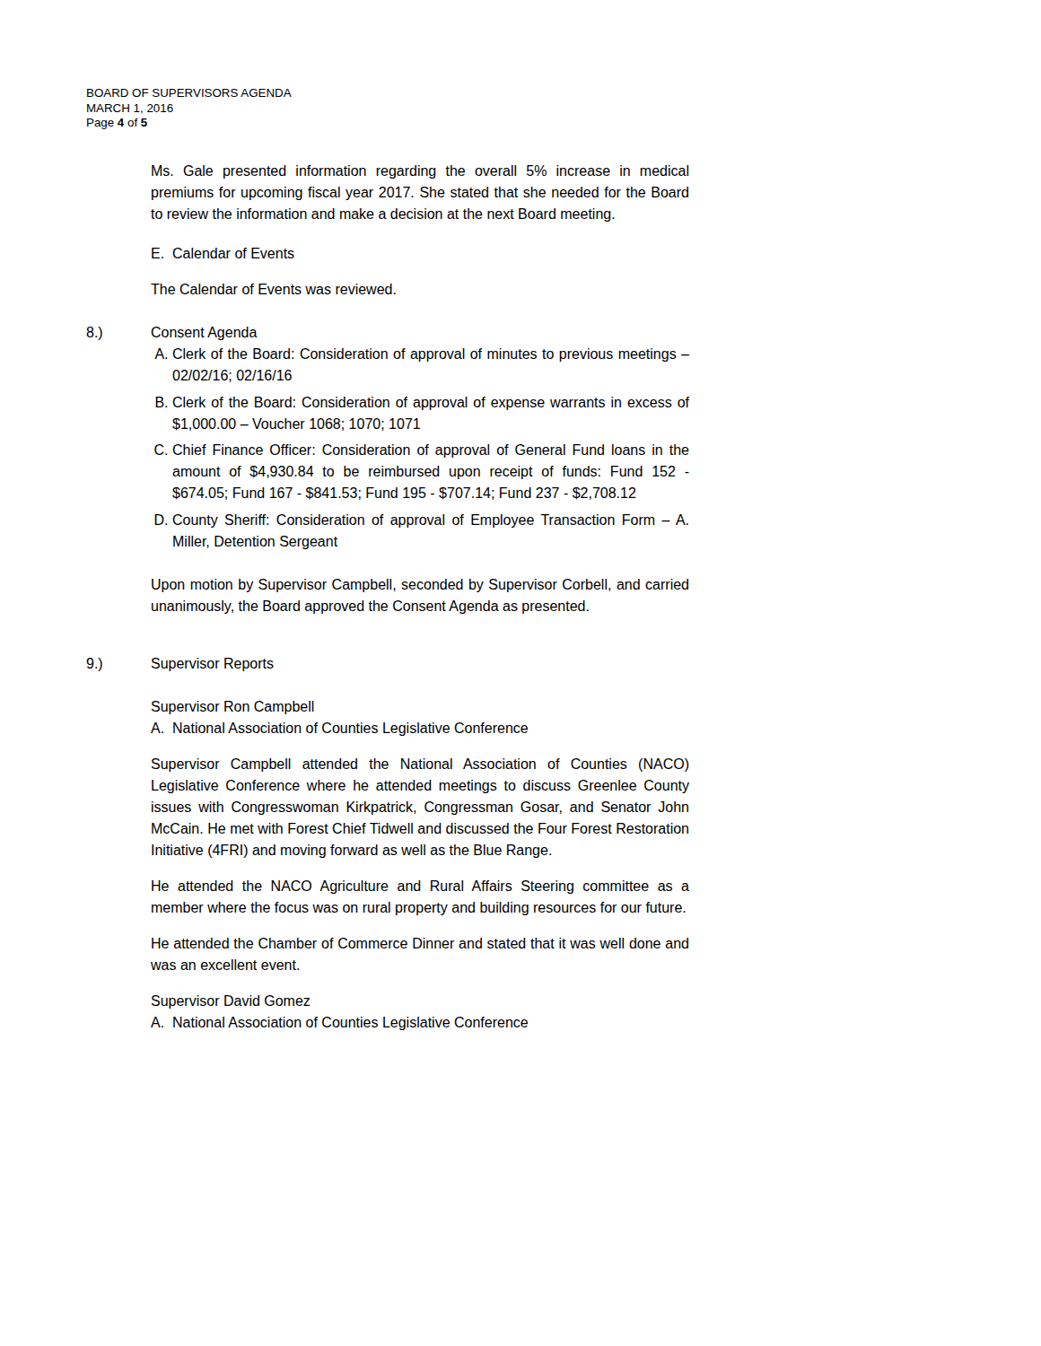BOARD OF SUPERVISORS AGENDA
MARCH 1, 2016
Page 4 of 5
Ms. Gale presented information regarding the overall 5% increase in medical premiums for upcoming fiscal year 2017. She stated that she needed for the Board to review the information and make a decision at the next Board meeting.
E. Calendar of Events
The Calendar of Events was reviewed.
8.)
Consent Agenda
Clerk of the Board: Consideration of approval of minutes to previous meetings – 02/02/16; 02/16/16
Clerk of the Board: Consideration of approval of expense warrants in excess of $1,000.00 – Voucher 1068; 1070; 1071
Chief Finance Officer: Consideration of approval of General Fund loans in the amount of $4,930.84 to be reimbursed upon receipt of funds: Fund 152 - $674.05; Fund 167 - $841.53; Fund 195 - $707.14; Fund 237 - $2,708.12
County Sheriff: Consideration of approval of Employee Transaction Form – A. Miller, Detention Sergeant
Upon motion by Supervisor Campbell, seconded by Supervisor Corbell, and carried unanimously, the Board approved the Consent Agenda as presented.
9.)
Supervisor Reports
Supervisor Ron Campbell
A. National Association of Counties Legislative Conference
Supervisor Campbell attended the National Association of Counties (NACO) Legislative Conference where he attended meetings to discuss Greenlee County issues with Congresswoman Kirkpatrick, Congressman Gosar, and Senator John McCain. He met with Forest Chief Tidwell and discussed the Four Forest Restoration Initiative (4FRI) and moving forward as well as the Blue Range.
He attended the NACO Agriculture and Rural Affairs Steering committee as a member where the focus was on rural property and building resources for our future.
He attended the Chamber of Commerce Dinner and stated that it was well done and was an excellent event.
Supervisor David Gomez
A. National Association of Counties Legislative Conference